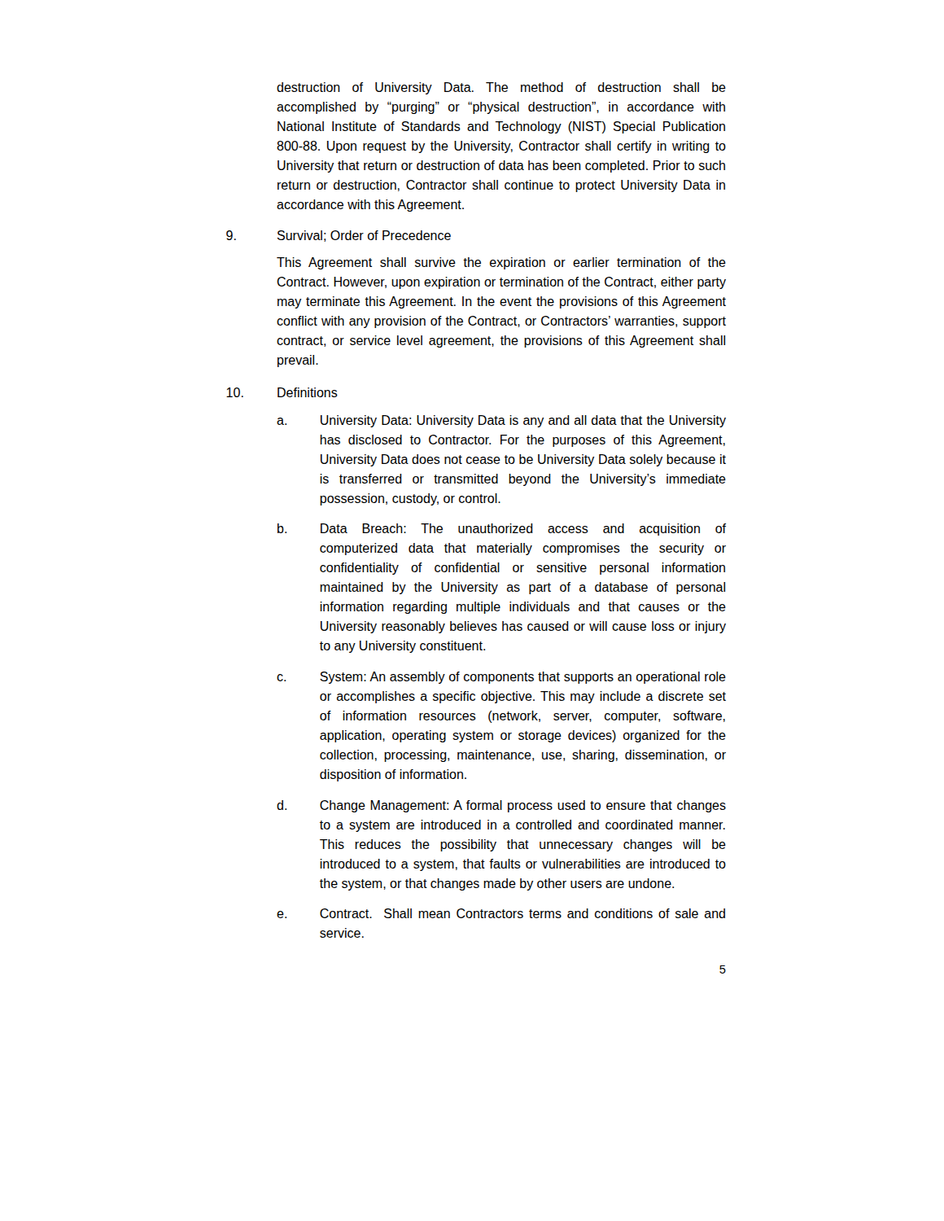destruction of University Data. The method of destruction shall be accomplished by “purging” or “physical destruction”, in accordance with National Institute of Standards and Technology (NIST) Special Publication 800-88. Upon request by the University, Contractor shall certify in writing to University that return or destruction of data has been completed. Prior to such return or destruction, Contractor shall continue to protect University Data in accordance with this Agreement.
9.
Survival; Order of Precedence
This Agreement shall survive the expiration or earlier termination of the Contract. However, upon expiration or termination of the Contract, either party may terminate this Agreement. In the event the provisions of this Agreement conflict with any provision of the Contract, or Contractors’ warranties, support contract, or service level agreement, the provisions of this Agreement shall prevail.
10.
Definitions
a.
University Data: University Data is any and all data that the University has disclosed to Contractor. For the purposes of this Agreement, University Data does not cease to be University Data solely because it is transferred or transmitted beyond the University’s immediate possession, custody, or control.
b.
Data Breach: The unauthorized access and acquisition of computerized data that materially compromises the security or confidentiality of confidential or sensitive personal information maintained by the University as part of a database of personal information regarding multiple individuals and that causes or the University reasonably believes has caused or will cause loss or injury to any University constituent.
c.
System: An assembly of components that supports an operational role or accomplishes a specific objective. This may include a discrete set of information resources (network, server, computer, software, application, operating system or storage devices) organized for the collection, processing, maintenance, use, sharing, dissemination, or disposition of information.
d.
Change Management: A formal process used to ensure that changes to a system are introduced in a controlled and coordinated manner. This reduces the possibility that unnecessary changes will be introduced to a system, that faults or vulnerabilities are introduced to the system, or that changes made by other users are undone.
e.
Contract. Shall mean Contractors terms and conditions of sale and service.
5